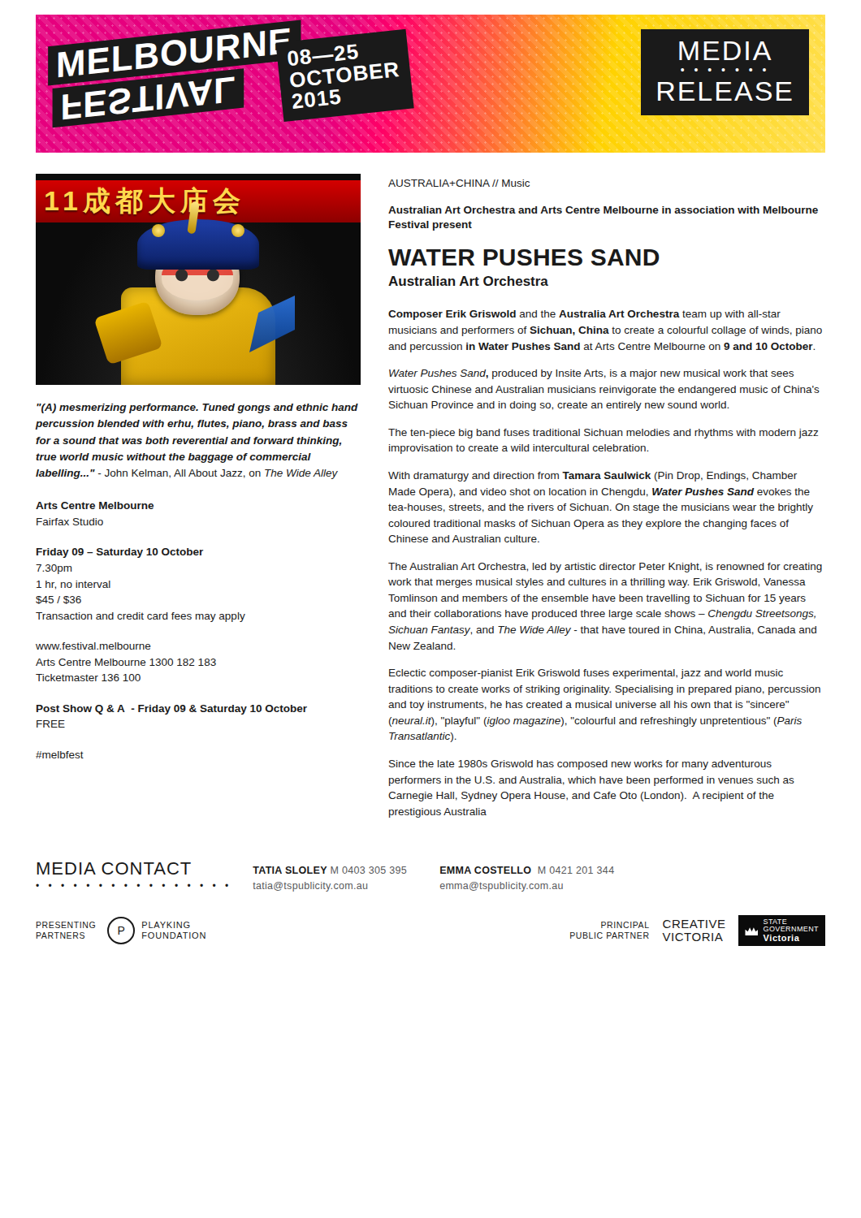Melbourne
Festival
08—25 OCTOBER 2015
MEDIA • • • • • • • RELEASE
11成都大庙会
"(A) mesmerizing performance. Tuned gongs and ethnic hand percussion blended with erhu, flutes, piano, brass and bass for a sound that was both reverential and forward thinking, true world music without the baggage of commercial labelling..." - John Kelman, All About Jazz, on The Wide Alley
Arts Centre Melbourne
Fairfax Studio
Friday 09 – Saturday 10 October
7.30pm
1 hr, no interval
$45 / $36
Transaction and credit card fees may apply
www.festival.melbourne
Arts Centre Melbourne 1300 182 183
Ticketmaster 136 100
Post Show Q & A - Friday 09 & Saturday 10 October
FREE
#melbfest
AUSTRALIA+CHINA // Music
Australian Art Orchestra and Arts Centre Melbourne in association with Melbourne Festival present
WATER PUSHES SAND
Australian Art Orchestra
Composer Erik Griswold and the Australia Art Orchestra team up with all-star musicians and performers of Sichuan, China to create a colourful collage of winds, piano and percussion in Water Pushes Sand at Arts Centre Melbourne on 9 and 10 October.
Water Pushes Sand, produced by Insite Arts, is a major new musical work that sees virtuosic Chinese and Australian musicians reinvigorate the endangered music of China's Sichuan Province and in doing so, create an entirely new sound world.
The ten-piece big band fuses traditional Sichuan melodies and rhythms with modern jazz improvisation to create a wild intercultural celebration.
With dramaturgy and direction from Tamara Saulwick (Pin Drop, Endings, Chamber Made Opera), and video shot on location in Chengdu, Water Pushes Sand evokes the tea-houses, streets, and the rivers of Sichuan. On stage the musicians wear the brightly coloured traditional masks of Sichuan Opera as they explore the changing faces of Chinese and Australian culture.
The Australian Art Orchestra, led by artistic director Peter Knight, is renowned for creating work that merges musical styles and cultures in a thrilling way. Erik Griswold, Vanessa Tomlinson and members of the ensemble have been travelling to Sichuan for 15 years and their collaborations have produced three large scale shows – Chengdu Streetsongs, Sichuan Fantasy, and The Wide Alley - that have toured in China, Australia, Canada and New Zealand.
Eclectic composer-pianist Erik Griswold fuses experimental, jazz and world music traditions to create works of striking originality. Specialising in prepared piano, percussion and toy instruments, he has created a musical universe all his own that is "sincere" (neural.it), "playful" (igloo magazine), "colourful and refreshingly unpretentious" (Paris Transatlantic).
Since the late 1980s Griswold has composed new works for many adventurous performers in the U.S. and Australia, which have been performed in venues such as Carnegie Hall, Sydney Opera House, and Cafe Oto (London). A recipient of the prestigious Australia
MEDIA CONTACT • • • • • • • • • • • • • • • •
TATIA SLOLEY M 0403 305 395
tatia@tspublicity.com.au
EMMA COSTELLO M 0421 201 344
emma@tspublicity.com.au
PRESENTING
PARTNERS
P
PLAYKING
FOUNDATION
PRINCIPAL
PUBLIC PARTNER
CREATIVE
VICTORIA
STATE
GOVERNMENT Victoria